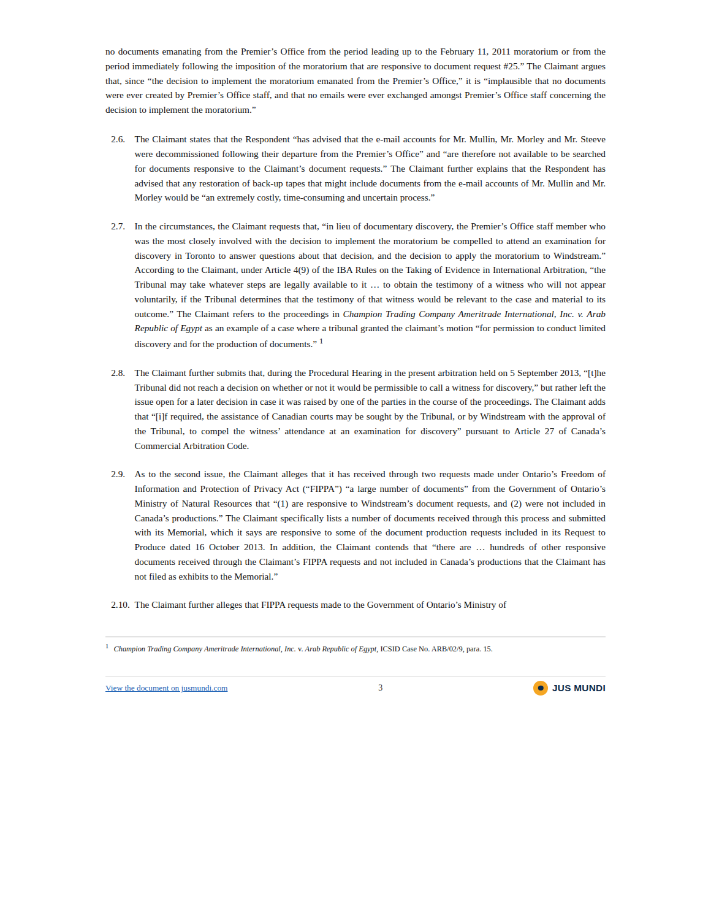no documents emanating from the Premier’s Office from the period leading up to the February 11, 2011 moratorium or from the period immediately following the imposition of the moratorium that are responsive to document request #25.” The Claimant argues that, since “the decision to implement the moratorium emanated from the Premier’s Office,” it is “implausible that no documents were ever created by Premier’s Office staff, and that no emails were ever exchanged amongst Premier’s Office staff concerning the decision to implement the moratorium.”
2.6.
The Claimant states that the Respondent “has advised that the e-mail accounts for Mr. Mullin, Mr. Morley and Mr. Steeve were decommissioned following their departure from the Premier’s Office” and “are therefore not available to be searched for documents responsive to the Claimant’s document requests.” The Claimant further explains that the Respondent has advised that any restoration of back-up tapes that might include documents from the e-mail accounts of Mr. Mullin and Mr. Morley would be “an extremely costly, time-consuming and uncertain process.”
2.7.
In the circumstances, the Claimant requests that, “in lieu of documentary discovery, the Premier’s Office staff member who was the most closely involved with the decision to implement the moratorium be compelled to attend an examination for discovery in Toronto to answer questions about that decision, and the decision to apply the moratorium to Windstream.” According to the Claimant, under Article 4(9) of the IBA Rules on the Taking of Evidence in International Arbitration, “the Tribunal may take whatever steps are legally available to it … to obtain the testimony of a witness who will not appear voluntarily, if the Tribunal determines that the testimony of that witness would be relevant to the case and material to its outcome.” The Claimant refers to the proceedings in Champion Trading Company Ameritrade International, Inc. v. Arab Republic of Egypt as an example of a case where a tribunal granted the claimant’s motion “for permission to conduct limited discovery and for the production of documents.” 1
2.8.
The Claimant further submits that, during the Procedural Hearing in the present arbitration held on 5 September 2013, “[t]he Tribunal did not reach a decision on whether or not it would be permissible to call a witness for discovery,” but rather left the issue open for a later decision in case it was raised by one of the parties in the course of the proceedings. The Claimant adds that “[i]f required, the assistance of Canadian courts may be sought by the Tribunal, or by Windstream with the approval of the Tribunal, to compel the witness’ attendance at an examination for discovery” pursuant to Article 27 of Canada’s Commercial Arbitration Code.
2.9.
As to the second issue, the Claimant alleges that it has received through two requests made under Ontario’s Freedom of Information and Protection of Privacy Act (“FIPPA”) “a large number of documents” from the Government of Ontario’s Ministry of Natural Resources that “(1) are responsive to Windstream’s document requests, and (2) were not included in Canada’s productions.” The Claimant specifically lists a number of documents received through this process and submitted with its Memorial, which it says are responsive to some of the document production requests included in its Request to Produce dated 16 October 2013. In addition, the Claimant contends that “there are … hundreds of other responsive documents received through the Claimant’s FIPPA requests and not included in Canada’s productions that the Claimant has not filed as exhibits to the Memorial.”
2.10.
The Claimant further alleges that FIPPA requests made to the Government of Ontario’s Ministry of
1 Champion Trading Company Ameritrade International, Inc. v. Arab Republic of Egypt, ICSID Case No. ARB/02/9, para. 15.
View the document on jusmundi.com
3
JUS MUNDI